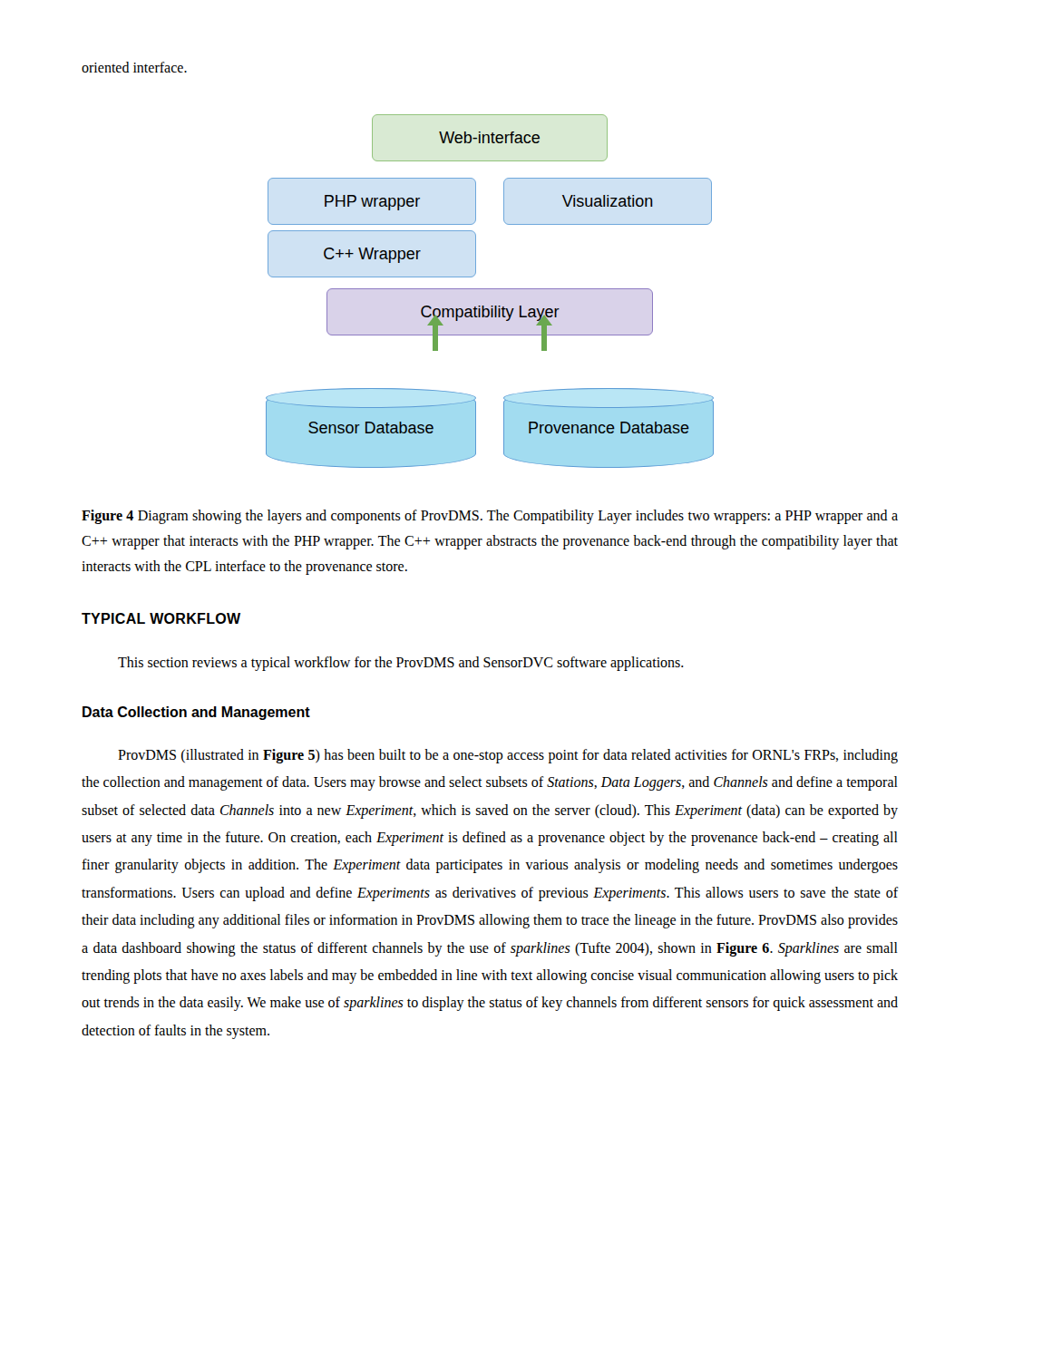oriented interface.
Web-interface
PHP wrapper
C++ Wrapper
Visualization
Compatibility Layer
Sensor Database
Provenance Database
Figure 4 Diagram showing the layers and components of ProvDMS. The Compatibility Layer includes two wrappers: a PHP wrapper and a C++ wrapper that interacts with the PHP wrapper. The C++ wrapper abstracts the provenance back-end through the compatibility layer that interacts with the CPL interface to the provenance store.
Typical Workflow
This section reviews a typical workflow for the ProvDMS and SensorDVC software applications.
Data Collection and Management
ProvDMS (illustrated in Figure 5) has been built to be a one-stop access point for data related activities for ORNL's FRPs, including the collection and management of data. Users may browse and select subsets of Stations, Data Loggers, and Channels and define a temporal subset of selected data Channels into a new Experiment, which is saved on the server (cloud). This Experiment (data) can be exported by users at any time in the future. On creation, each Experiment is defined as a provenance object by the provenance back-end – creating all finer granularity objects in addition. The Experiment data participates in various analysis or modeling needs and sometimes undergoes transformations. Users can upload and define Experiments as derivatives of previous Experiments. This allows users to save the state of their data including any additional files or information in ProvDMS allowing them to trace the lineage in the future. ProvDMS also provides a data dashboard showing the status of different channels by the use of sparklines (Tufte 2004), shown in Figure 6. Sparklines are small trending plots that have no axes labels and may be embedded in line with text allowing concise visual communication allowing users to pick out trends in the data easily. We make use of sparklines to display the status of key channels from different sensors for quick assessment and detection of faults in the system.